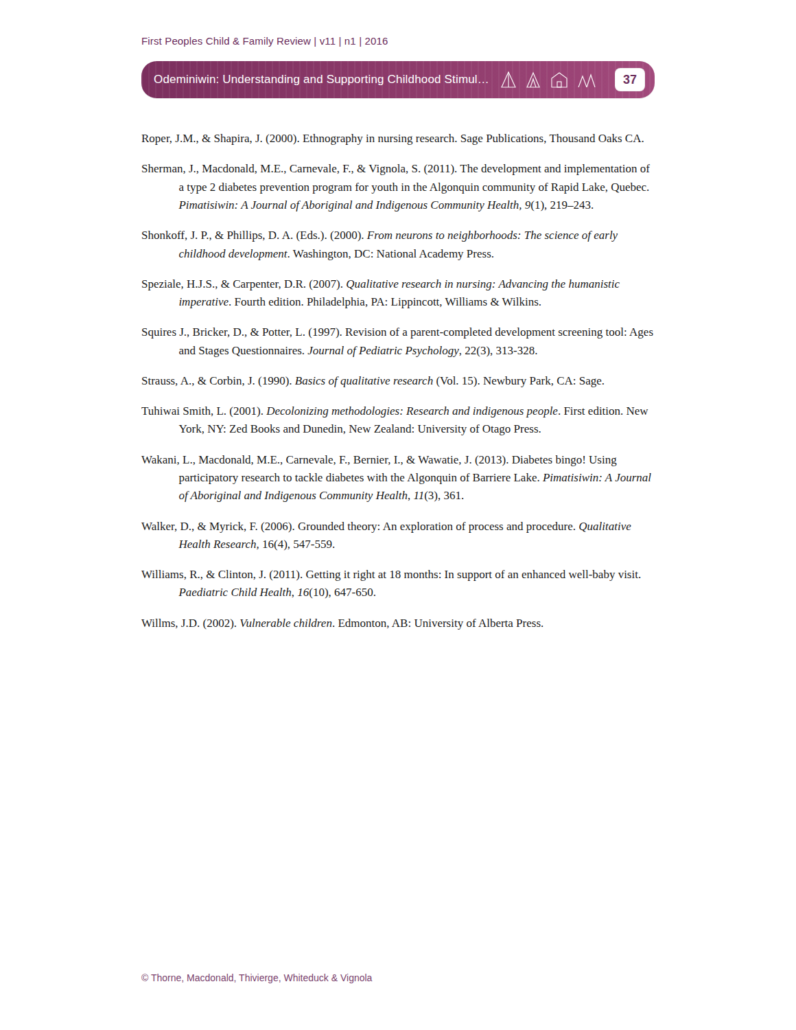First Peoples Child & Family Review | v11 | n1 | 2016
Odeminiwin: Understanding and Supporting Childhood Stimulation
37
Roper, J.M., & Shapira, J. (2000). Ethnography in nursing research. Sage Publications, Thousand Oaks CA.
Sherman, J., Macdonald, M.E., Carnevale, F., & Vignola, S. (2011). The development and implementation of a type 2 diabetes prevention program for youth in the Algonquin community of Rapid Lake, Quebec. Pimatisiwin: A Journal of Aboriginal and Indigenous Community Health, 9(1), 219–243.
Shonkoff, J. P., & Phillips, D. A. (Eds.). (2000). From neurons to neighborhoods: The science of early childhood development. Washington, DC: National Academy Press.
Speziale, H.J.S., & Carpenter, D.R. (2007). Qualitative research in nursing: Advancing the humanistic imperative. Fourth edition. Philadelphia, PA: Lippincott, Williams & Wilkins.
Squires J., Bricker, D., & Potter, L. (1997). Revision of a parent-completed development screening tool: Ages and Stages Questionnaires. Journal of Pediatric Psychology, 22(3), 313-328.
Strauss, A., & Corbin, J. (1990). Basics of qualitative research (Vol. 15). Newbury Park, CA: Sage.
Tuhiwai Smith, L. (2001). Decolonizing methodologies: Research and indigenous people. First edition. New York, NY: Zed Books and Dunedin, New Zealand: University of Otago Press.
Wakani, L., Macdonald, M.E., Carnevale, F., Bernier, I., & Wawatie, J. (2013). Diabetes bingo! Using participatory research to tackle diabetes with the Algonquin of Barriere Lake. Pimatisiwin: A Journal of Aboriginal and Indigenous Community Health, 11(3), 361.
Walker, D., & Myrick, F. (2006). Grounded theory: An exploration of process and procedure. Qualitative Health Research, 16(4), 547-559.
Williams, R., & Clinton, J. (2011). Getting it right at 18 months: In support of an enhanced well-baby visit. Paediatric Child Health, 16(10), 647-650.
Willms, J.D. (2002). Vulnerable children. Edmonton, AB: University of Alberta Press.
© Thorne, Macdonald, Thivierge, Whiteduck & Vignola